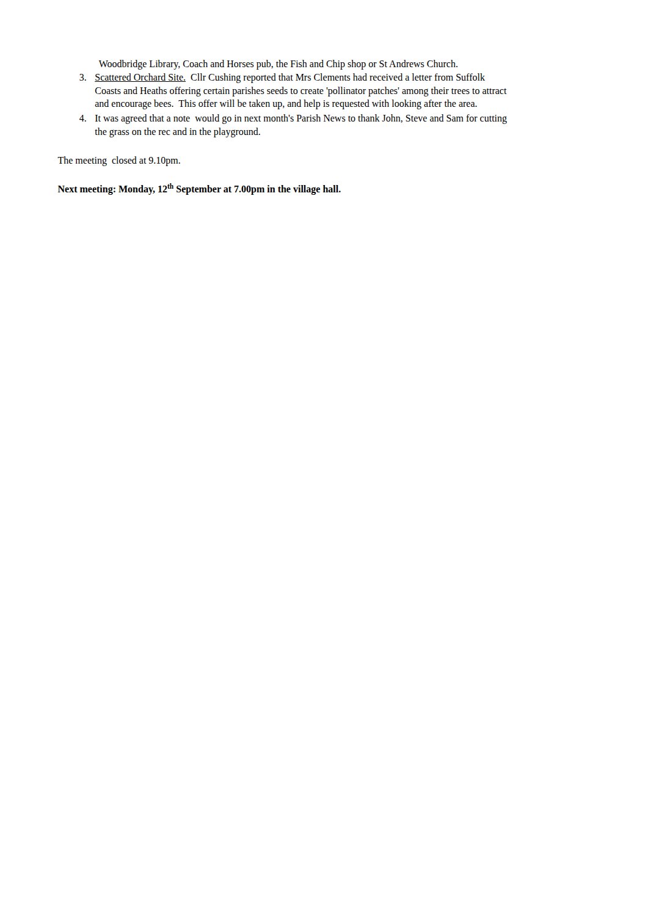Woodbridge Library, Coach and Horses pub, the Fish and Chip shop or St Andrews Church.
Scattered Orchard Site. Cllr Cushing reported that Mrs Clements had received a letter from Suffolk Coasts and Heaths offering certain parishes seeds to create 'pollinator patches' among their trees to attract and encourage bees. This offer will be taken up, and help is requested with looking after the area.
It was agreed that a note would go in next month's Parish News to thank John, Steve and Sam for cutting the grass on the rec and in the playground.
The meeting closed at 9.10pm.
Next meeting: Monday, 12th September at 7.00pm in the village hall.